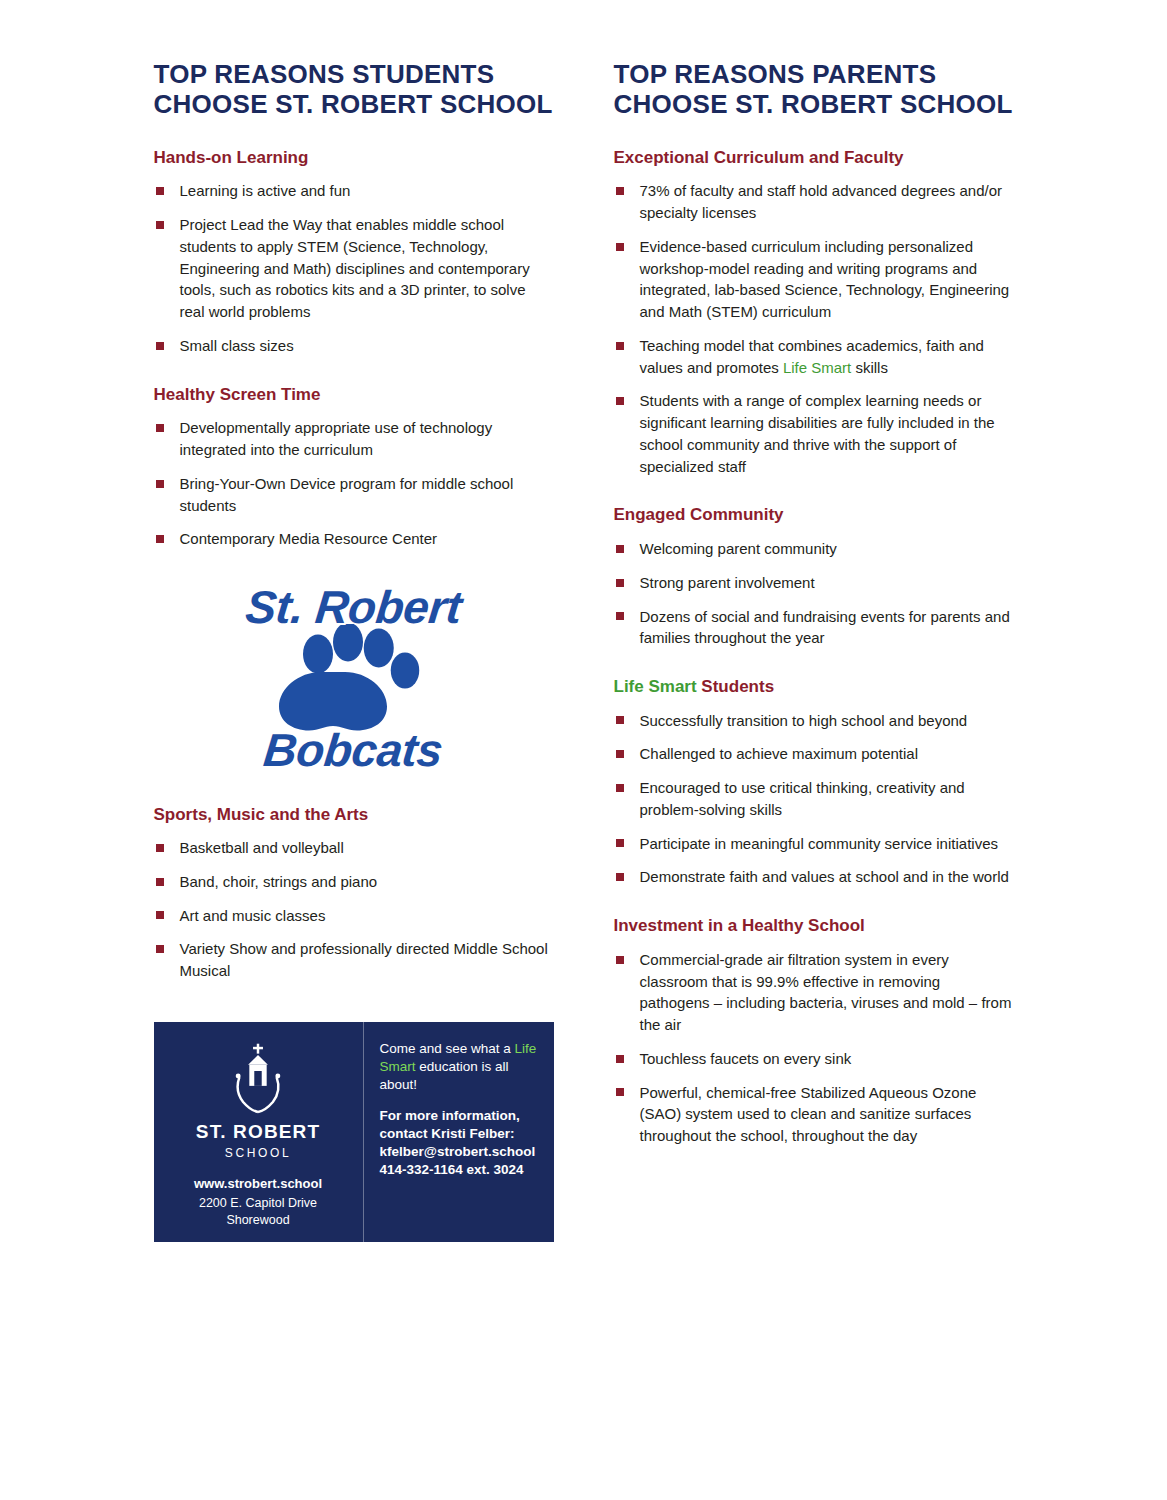Top Reasons Students
Choose St. Robert School
Hands-on Learning
Learning is active and fun
Project Lead the Way that enables middle school students to apply STEM (Science, Technology, Engineering and Math) disciplines and contemporary tools, such as robotics kits and a 3D printer, to solve real world problems
Small class sizes
Healthy Screen Time
Developmentally appropriate use of technology integrated into the curriculum
Bring-Your-Own Device program for middle school students
Contemporary Media Resource Center
St. Robert Bobcats
Sports, Music and the Arts
Basketball and volleyball
Band, choir, strings and piano
Art and music classes
Variety Show and professionally directed Middle School Musical
ST. ROBERT
SCHOOL
www.strobert.school
2200 E. Capitol Drive
Shorewood
Come and see what a Life Smart education is all about!
For more information, contact Kristi Felber:
kfelber@strobert.school
414-332-1164 ext. 3024
Top Reasons Parents
Choose St. Robert School
Exceptional Curriculum and Faculty
73% of faculty and staff hold advanced degrees and/or specialty licenses
Evidence-based curriculum including personalized workshop-model reading and writing programs and integrated, lab-based Science, Technology, Engineering and Math (STEM) curriculum
Teaching model that combines academics, faith and values and promotes Life Smart skills
Students with a range of complex learning needs or significant learning disabilities are fully included in the school community and thrive with the support of specialized staff
Engaged Community
Welcoming parent community
Strong parent involvement
Dozens of social and fundraising events for parents and families throughout the year
Life Smart Students
Successfully transition to high school and beyond
Challenged to achieve maximum potential
Encouraged to use critical thinking, creativity and problem-solving skills
Participate in meaningful community service initiatives
Demonstrate faith and values at school and in the world
Investment in a Healthy School
Commercial-grade air filtration system in every classroom that is 99.9% effective in removing pathogens – including bacteria, viruses and mold – from the air
Touchless faucets on every sink
Powerful, chemical-free Stabilized Aqueous Ozone (SAO) system used to clean and sanitize surfaces throughout the school, throughout the day